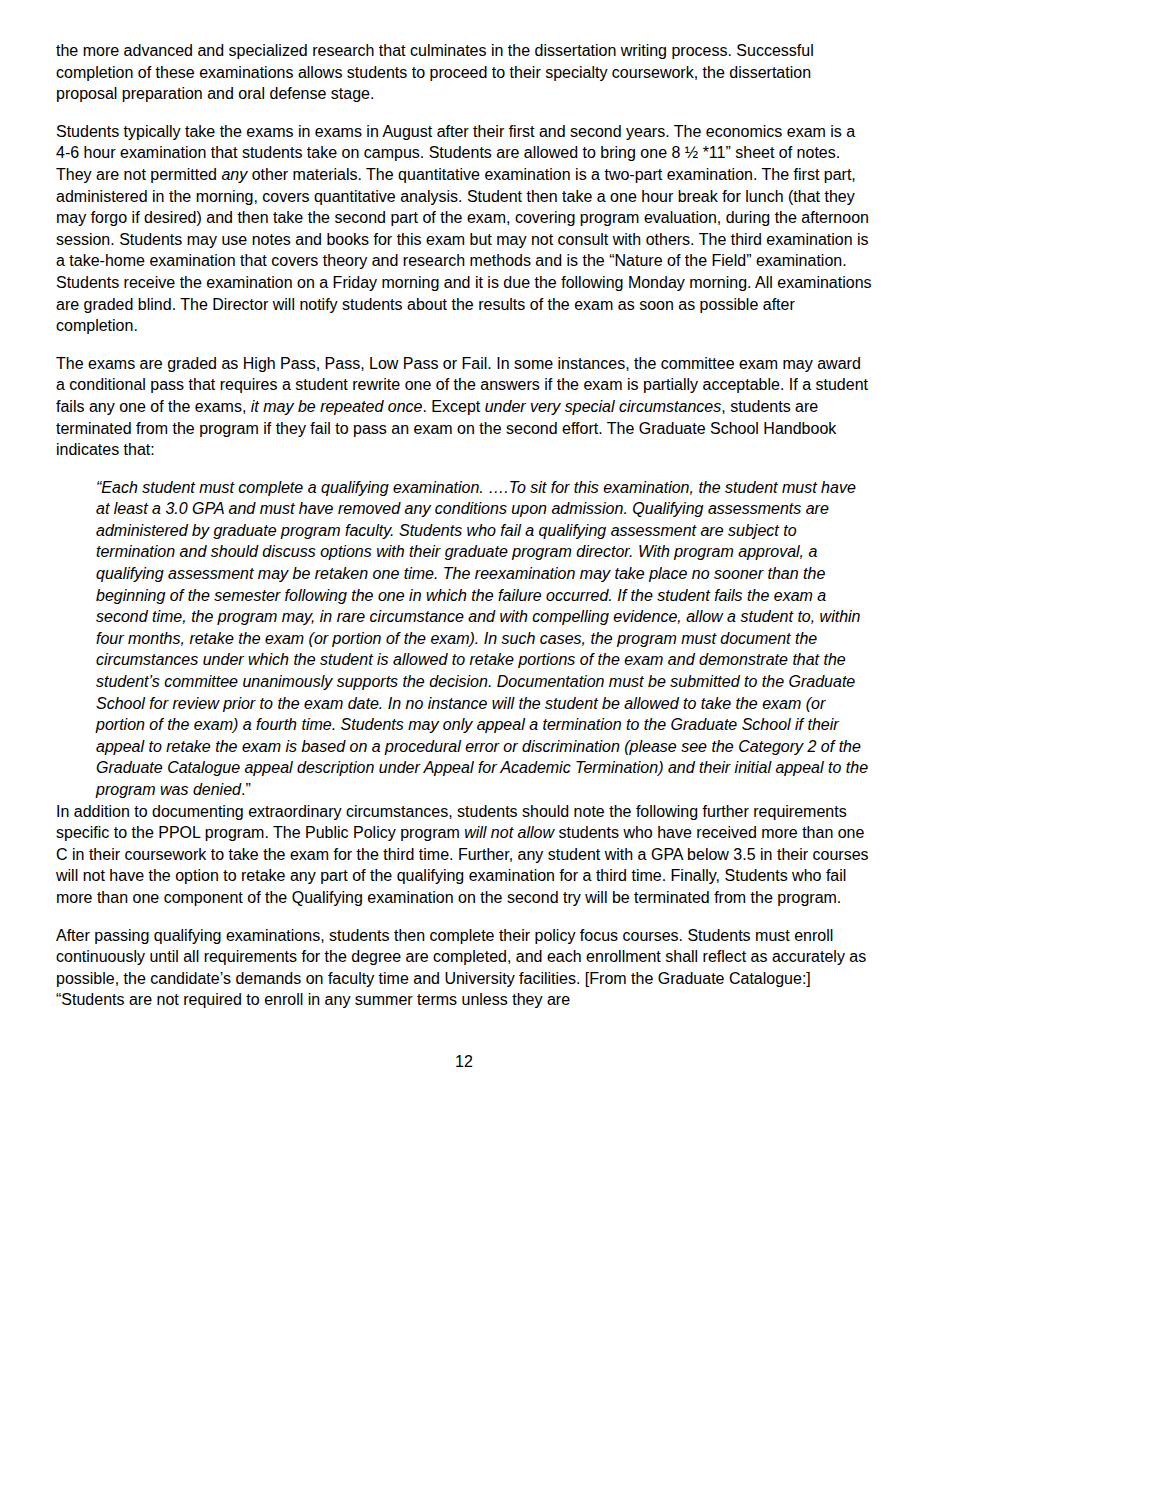the more advanced and specialized research that culminates in the dissertation writing process. Successful completion of these examinations allows students to proceed to their specialty coursework, the dissertation proposal preparation and oral defense stage.
Students typically take the exams in exams in August after their first and second years. The economics exam is a 4-6 hour examination that students take on campus. Students are allowed to bring one 8 ½ *11” sheet of notes. They are not permitted any other materials. The quantitative examination is a two-part examination. The first part, administered in the morning, covers quantitative analysis. Student then take a one hour break for lunch (that they may forgo if desired) and then take the second part of the exam, covering program evaluation, during the afternoon session. Students may use notes and books for this exam but may not consult with others. The third examination is a take-home examination that covers theory and research methods and is the “Nature of the Field” examination. Students receive the examination on a Friday morning and it is due the following Monday morning. All examinations are graded blind. The Director will notify students about the results of the exam as soon as possible after completion.
The exams are graded as High Pass, Pass, Low Pass or Fail. In some instances, the committee exam may award a conditional pass that requires a student rewrite one of the answers if the exam is partially acceptable. If a student fails any one of the exams, it may be repeated once. Except under very special circumstances, students are terminated from the program if they fail to pass an exam on the second effort. The Graduate School Handbook indicates that:
“Each student must complete a qualifying examination. ….To sit for this examination, the student must have at least a 3.0 GPA and must have removed any conditions upon admission. Qualifying assessments are administered by graduate program faculty. Students who fail a qualifying assessment are subject to termination and should discuss options with their graduate program director. With program approval, a qualifying assessment may be retaken one time. The reexamination may take place no sooner than the beginning of the semester following the one in which the failure occurred. If the student fails the exam a second time, the program may, in rare circumstance and with compelling evidence, allow a student to, within four months, retake the exam (or portion of the exam). In such cases, the program must document the circumstances under which the student is allowed to retake portions of the exam and demonstrate that the student’s committee unanimously supports the decision. Documentation must be submitted to the Graduate School for review prior to the exam date. In no instance will the student be allowed to take the exam (or portion of the exam) a fourth time. Students may only appeal a termination to the Graduate School if their appeal to retake the exam is based on a procedural error or discrimination (please see the Category 2 of the Graduate Catalogue appeal description under Appeal for Academic Termination) and their initial appeal to the program was denied.”
In addition to documenting extraordinary circumstances, students should note the following further requirements specific to the PPOL program. The Public Policy program will not allow students who have received more than one C in their coursework to take the exam for the third time. Further, any student with a GPA below 3.5 in their courses will not have the option to retake any part of the qualifying examination for a third time. Finally, Students who fail more than one component of the Qualifying examination on the second try will be terminated from the program.
After passing qualifying examinations, students then complete their policy focus courses. Students must enroll continuously until all requirements for the degree are completed, and each enrollment shall reflect as accurately as possible, the candidate’s demands on faculty time and University facilities. [From the Graduate Catalogue:] “Students are not required to enroll in any summer terms unless they are
12